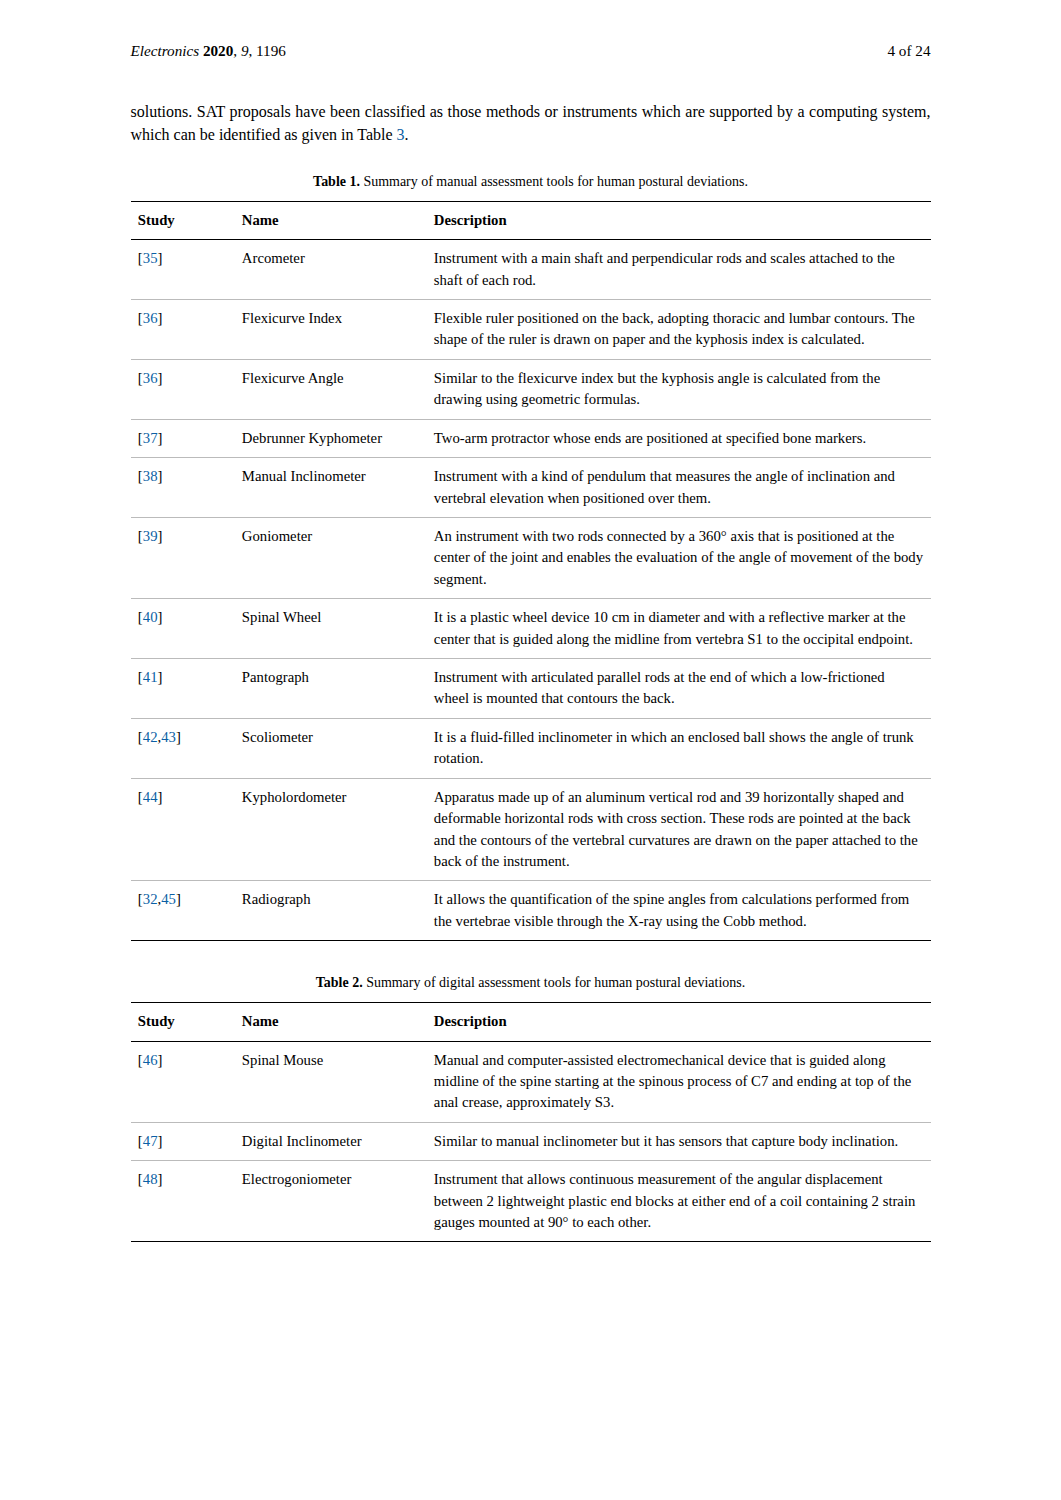Electronics 2020, 9, 1196
4 of 24
solutions. SAT proposals have been classified as those methods or instruments which are supported by a computing system, which can be identified as given in Table 3.
Table 1. Summary of manual assessment tools for human postural deviations.
| Study | Name | Description |
| --- | --- | --- |
| [ 35 ] | Arcometer | Instrument with a main shaft and perpendicular rods and scales attached to the shaft of each rod. |
| [ 36 ] | Flexicurve Index | Flexible ruler positioned on the back, adopting thoracic and lumbar contours. The shape of the ruler is drawn on paper and the kyphosis index is calculated. |
| [ 36 ] | Flexicurve Angle | Similar to the flexicurve index but the kyphosis angle is calculated from the drawing using geometric formulas. |
| [ 37 ] | Debrunner Kyphometer | Two-arm protractor whose ends are positioned at specified bone markers. |
| [ 38 ] | Manual Inclinometer | Instrument with a kind of pendulum that measures the angle of inclination and vertebral elevation when positioned over them. |
| [ 39 ] | Goniometer | An instrument with two rods connected by a 360° axis that is positioned at the center of the joint and enables the evaluation of the angle of movement of the body segment. |
| [ 40 ] | Spinal Wheel | It is a plastic wheel device 10 cm in diameter and with a reflective marker at the center that is guided along the midline from vertebra S1 to the occipital endpoint. |
| [ 41 ] | Pantograph | Instrument with articulated parallel rods at the end of which a low-frictioned wheel is mounted that contours the back. |
| [ 42 , 43 ] | Scoliometer | It is a fluid-filled inclinometer in which an enclosed ball shows the angle of trunk rotation. |
| [ 44 ] | Kypholordometer | Apparatus made up of an aluminum vertical rod and 39 horizontally shaped and deformable horizontal rods with cross section. These rods are pointed at the back and the contours of the vertebral curvatures are drawn on the paper attached to the back of the instrument. |
| [ 32 , 45 ] | Radiograph | It allows the quantification of the spine angles from calculations performed from the vertebrae visible through the X-ray using the Cobb method. |
Table 2. Summary of digital assessment tools for human postural deviations.
| Study | Name | Description |
| --- | --- | --- |
| [ 46 ] | Spinal Mouse | Manual and computer-assisted electromechanical device that is guided along midline of the spine starting at the spinous process of C7 and ending at top of the anal crease, approximately S3. |
| [ 47 ] | Digital Inclinometer | Similar to manual inclinometer but it has sensors that capture body inclination. |
| [ 48 ] | Electrogoniometer | Instrument that allows continuous measurement of the angular displacement between 2 lightweight plastic end blocks at either end of a coil containing 2 strain gauges mounted at 90° to each other. |